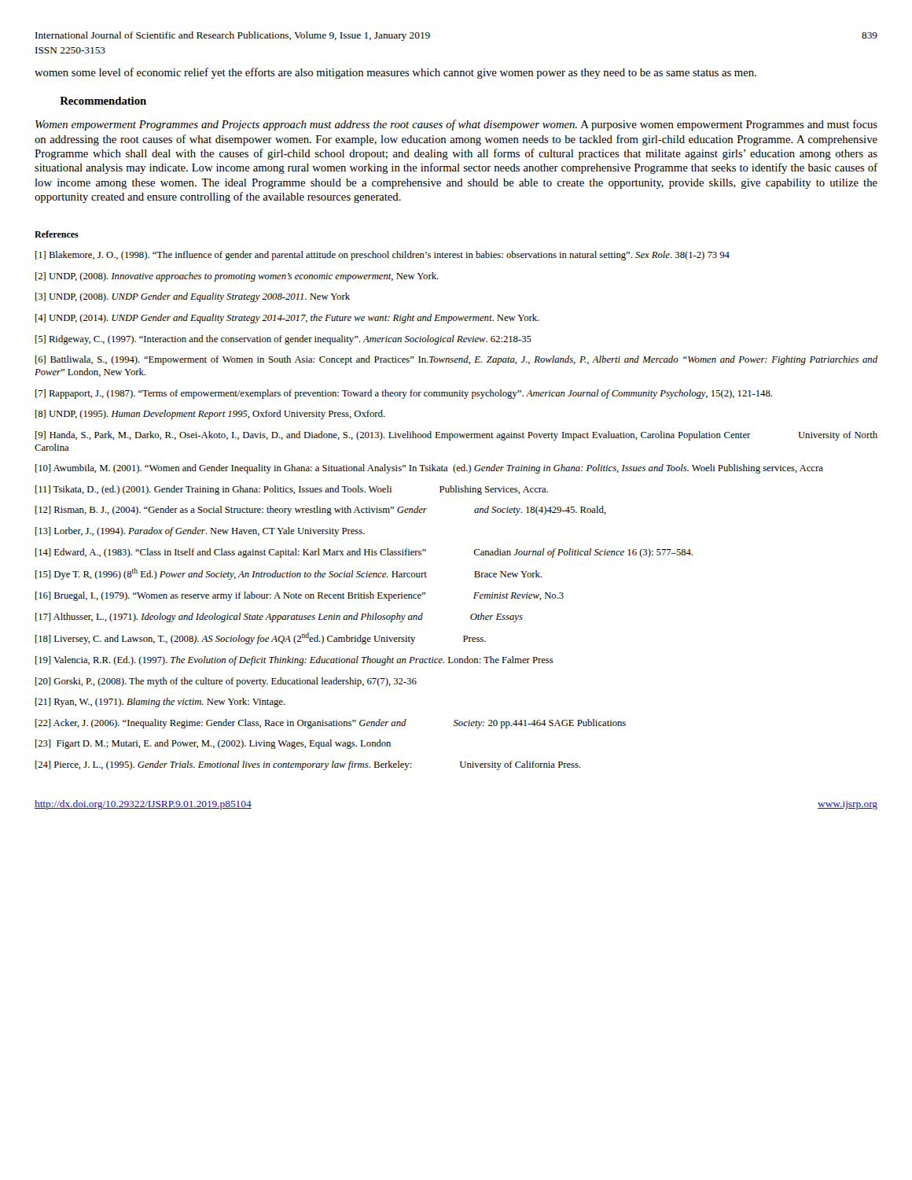International Journal of Scientific and Research Publications, Volume 9, Issue 1, January 2019
839
ISSN 2250-3153
women some level of economic relief yet the efforts are also mitigation measures which cannot give women power as they need to be as same status as men.
Recommendation
Women empowerment Programmes and Projects approach must address the root causes of what disempower women. A purposive women empowerment Programmes and must focus on addressing the root causes of what disempower women. For example, low education among women needs to be tackled from girl-child education Programme. A comprehensive Programme which shall deal with the causes of girl-child school dropout; and dealing with all forms of cultural practices that militate against girls’ education among others as situational analysis may indicate. Low income among rural women working in the informal sector needs another comprehensive Programme that seeks to identify the basic causes of low income among these women. The ideal Programme should be a comprehensive and should be able to create the opportunity, provide skills, give capability to utilize the opportunity created and ensure controlling of the available resources generated.
References
[1] Blakemore, J. O., (1998). “The influence of gender and parental attitude on preschool children’s interest in babies: observations in natural setting”. Sex Role. 38(1-2) 73 94
[2] UNDP, (2008). Innovative approaches to promoting women’s economic empowerment, New York.
[3] UNDP, (2008). UNDP Gender and Equality Strategy 2008-2011. New York
[4] UNDP, (2014). UNDP Gender and Equality Strategy 2014-2017, the Future we want: Right and Empowerment. New York.
[5] Ridgeway, C., (1997). “Interaction and the conservation of gender inequality”. American Sociological Review. 62:218-35
[6] Battliwala, S., (1994). “Empowerment of Women in South Asia: Concept and Practices” In.Townsend, E. Zapata, J., Rowlands, P., Alberti and Mercado “Women and Power: Fighting Patriarchies and Power” London, New York.
[7] Rappaport, J., (1987). “Terms of empowerment/exemplars of prevention: Toward a theory for community psychology”. American Journal of Community Psychology, 15(2), 121-148.
[8] UNDP, (1995). Human Development Report 1995, Oxford University Press, Oxford.
[9] Handa, S., Park, M., Darko, R., Osei-Akoto, I., Davis, D., and Diadone, S., (2013). Livelihood Empowerment against Poverty Impact Evaluation, Carolina Population Center University of North Carolina
[10] Awumbila, M. (2001). “Women and Gender Inequality in Ghana: a Situational Analysis” In Tsikata (ed.) Gender Training in Ghana: Politics, Issues and Tools. Woeli Publishing services, Accra
[11] Tsikata, D., (ed.) (2001). Gender Training in Ghana: Politics, Issues and Tools. Woeli Publishing Services, Accra.
[12] Risman, B. J., (2004). “Gender as a Social Structure: theory wrestling with Activism” Gender and Society. 18(4)429-45. Roald,
[13] Lorber, J., (1994). Paradox of Gender. New Haven, CT Yale University Press.
[14] Edward, A., (1983). “Class in Itself and Class against Capital: Karl Marx and His Classifiers” Canadian Journal of Political Science 16 (3): 577–584.
[15] Dye T. R, (1996) (8th Ed.) Power and Society, An Introduction to the Social Science. Harcourt Brace New York.
[16] Bruegal, I., (1979). “Women as reserve army if labour: A Note on Recent British Experience” Feminist Review, No.3
[17] Althusser, L., (1971). Ideology and Ideological State Apparatuses Lenin and Philosophy and Other Essays
[18] Liversey, C. and Lawson, T., (2008). AS Sociology foe AQA (2nded.) Cambridge University Press.
[19] Valencia, R.R. (Ed.). (1997). The Evolution of Deficit Thinking: Educational Thought an Practice. London: The Falmer Press
[20] Gorski, P., (2008). The myth of the culture of poverty. Educational leadership, 67(7), 32-36
[21] Ryan, W., (1971). Blaming the victim. New York: Vintage.
[22] Acker, J. (2006). “Inequality Regime: Gender Class, Race in Organisations” Gender and Society: 20 pp.441-464 SAGE Publications
[23] Figart D. M.; Mutari, E. and Power, M., (2002). Living Wages, Equal wags. London
[24] Pierce, J. L., (1995). Gender Trials. Emotional lives in contemporary law firms. Berkeley: University of California Press.
http://dx.doi.org/10.29322/IJSRP.9.01.2019.p85104
www.ijsrp.org